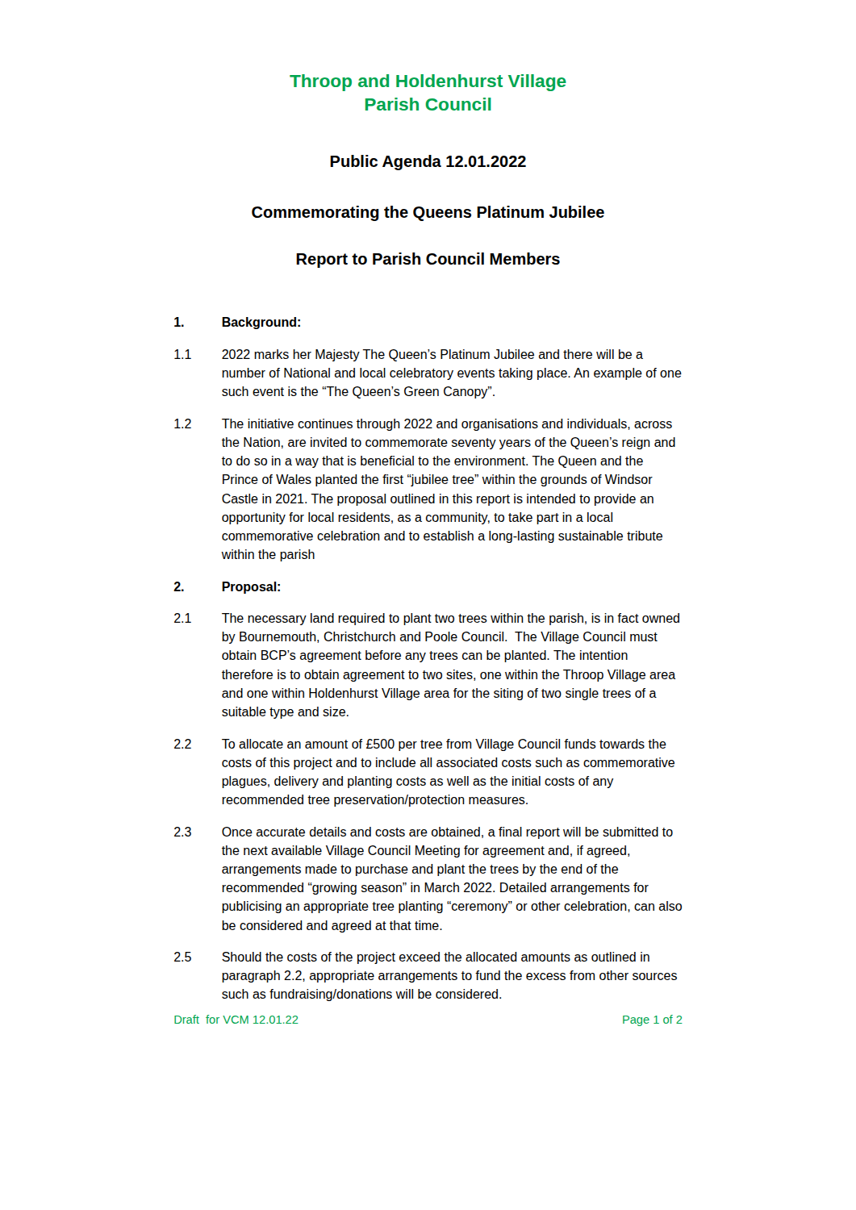Throop and Holdenhurst Village
Parish Council
Public Agenda 12.01.2022
Commemorating the Queens Platinum Jubilee
Report to Parish Council Members
1.
Background:
1.1
2022 marks her Majesty The Queen’s Platinum Jubilee and there will be a number of National and local celebratory events taking place. An example of one such event is the “The Queen’s Green Canopy”.
1.2
The initiative continues through 2022 and organisations and individuals, across the Nation, are invited to commemorate seventy years of the Queen’s reign and to do so in a way that is beneficial to the environment. The Queen and the Prince of Wales planted the first “jubilee tree” within the grounds of Windsor Castle in 2021. The proposal outlined in this report is intended to provide an opportunity for local residents, as a community, to take part in a local commemorative celebration and to establish a long-lasting sustainable tribute within the parish
2.
Proposal:
2.1
The necessary land required to plant two trees within the parish, is in fact owned by Bournemouth, Christchurch and Poole Council. The Village Council must obtain BCP’s agreement before any trees can be planted. The intention therefore is to obtain agreement to two sites, one within the Throop Village area and one within Holdenhurst Village area for the siting of two single trees of a suitable type and size.
2.2
To allocate an amount of £500 per tree from Village Council funds towards the costs of this project and to include all associated costs such as commemorative plagues, delivery and planting costs as well as the initial costs of any recommended tree preservation/protection measures.
2.3
Once accurate details and costs are obtained, a final report will be submitted to the next available Village Council Meeting for agreement and, if agreed, arrangements made to purchase and plant the trees by the end of the recommended “growing season” in March 2022. Detailed arrangements for publicising an appropriate tree planting “ceremony” or other celebration, can also be considered and agreed at that time.
2.5
Should the costs of the project exceed the allocated amounts as outlined in paragraph 2.2, appropriate arrangements to fund the excess from other sources such as fundraising/donations will be considered.
Draft for VCM 12.01.22 Page 1 of 2